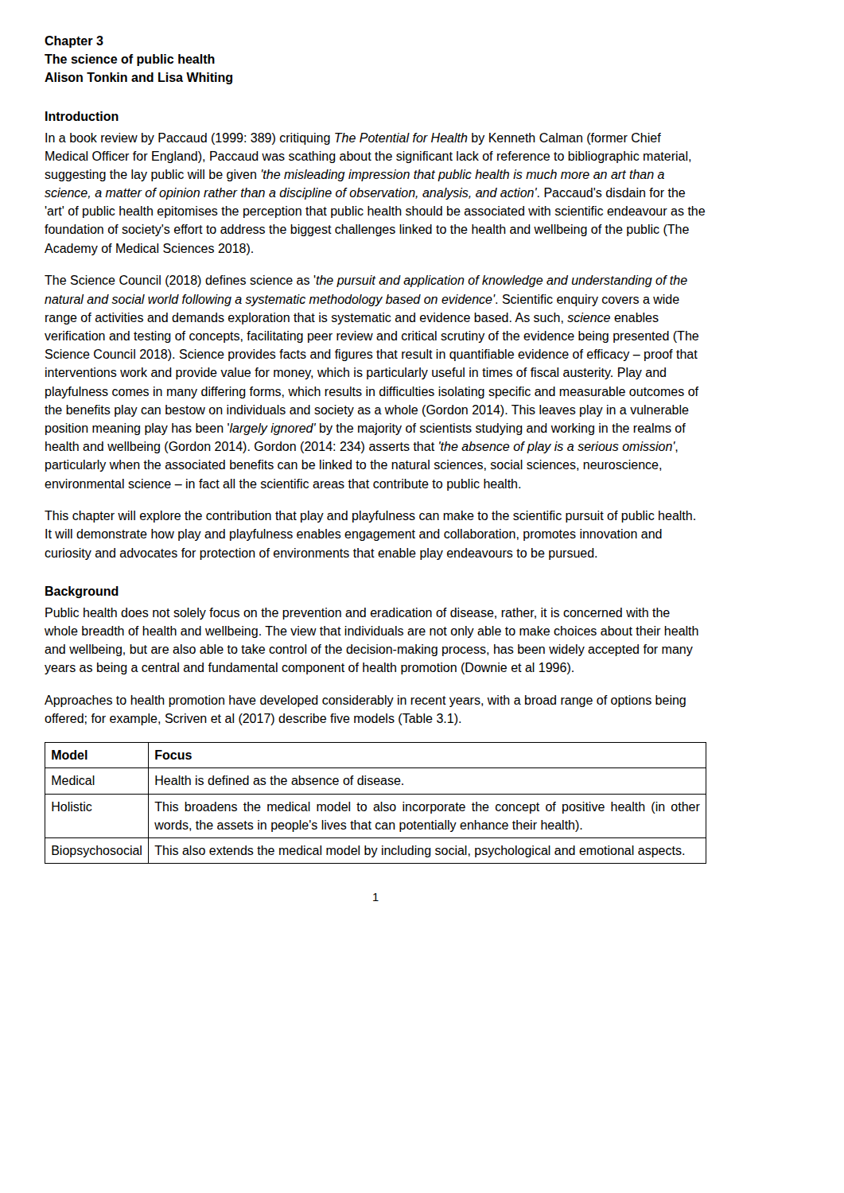Chapter 3
The science of public health
Alison Tonkin and Lisa Whiting
Introduction
In a book review by Paccaud (1999: 389) critiquing The Potential for Health by Kenneth Calman (former Chief Medical Officer for England), Paccaud was scathing about the significant lack of reference to bibliographic material, suggesting the lay public will be given 'the misleading impression that public health is much more an art than a science, a matter of opinion rather than a discipline of observation, analysis, and action'. Paccaud's disdain for the 'art' of public health epitomises the perception that public health should be associated with scientific endeavour as the foundation of society's effort to address the biggest challenges linked to the health and wellbeing of the public (The Academy of Medical Sciences 2018).
The Science Council (2018) defines science as 'the pursuit and application of knowledge and understanding of the natural and social world following a systematic methodology based on evidence'. Scientific enquiry covers a wide range of activities and demands exploration that is systematic and evidence based. As such, science enables verification and testing of concepts, facilitating peer review and critical scrutiny of the evidence being presented (The Science Council 2018). Science provides facts and figures that result in quantifiable evidence of efficacy – proof that interventions work and provide value for money, which is particularly useful in times of fiscal austerity. Play and playfulness comes in many differing forms, which results in difficulties isolating specific and measurable outcomes of the benefits play can bestow on individuals and society as a whole (Gordon 2014). This leaves play in a vulnerable position meaning play has been 'largely ignored' by the majority of scientists studying and working in the realms of health and wellbeing (Gordon 2014). Gordon (2014: 234) asserts that 'the absence of play is a serious omission', particularly when the associated benefits can be linked to the natural sciences, social sciences, neuroscience, environmental science – in fact all the scientific areas that contribute to public health.
This chapter will explore the contribution that play and playfulness can make to the scientific pursuit of public health. It will demonstrate how play and playfulness enables engagement and collaboration, promotes innovation and curiosity and advocates for protection of environments that enable play endeavours to be pursued.
Background
Public health does not solely focus on the prevention and eradication of disease, rather, it is concerned with the whole breadth of health and wellbeing. The view that individuals are not only able to make choices about their health and wellbeing, but are also able to take control of the decision-making process, has been widely accepted for many years as being a central and fundamental component of health promotion (Downie et al 1996).
Approaches to health promotion have developed considerably in recent years, with a broad range of options being offered; for example, Scriven et al (2017) describe five models (Table 3.1).
| Model | Focus |
| --- | --- |
| Medical | Health is defined as the absence of disease. |
| Holistic | This broadens the medical model to also incorporate the concept of positive health (in other words, the assets in people's lives that can potentially enhance their health). |
| Biopsychosocial | This also extends the medical model by including social, psychological and emotional aspects. |
1